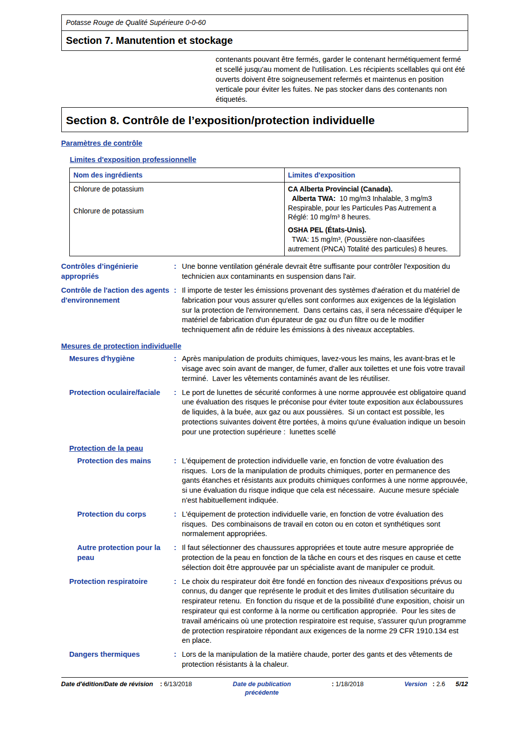Potasse Rouge de Qualité Supérieure 0-0-60
Section 7. Manutention et stockage
contenants pouvant être fermés, garder le contenant hermétiquement fermé et scellé jusqu'au moment de l'utilisation. Les récipients scellables qui ont été ouverts doivent être soigneusement refermés et maintenus en position verticale pour éviter les fuites. Ne pas stocker dans des contenants non étiquetés.
Section 8. Contrôle de l’exposition/protection individuelle
Paramètres de contrôle
Limites d'exposition professionnelle
| Nom des ingrédients | Limites d'exposition |
| --- | --- |
| Chlorure de potassium Chlorure de potassium | CA Alberta Provincial (Canada). Alberta TWA: 10 mg/m3 Inhalable, 3 mg/m3 Respirable, pour les Particules Pas Autrement a Réglé: 10 mg/m³ 8 heures. OSHA PEL (États-Unis). TWA: 15 mg/m³, (Poussière non-claasifées autrement (PNCA) Totalité des particules) 8 heures. |
Contrôles d’ingénierie appropriés
:
Une bonne ventilation générale devrait être suffisante pour contrôler l'exposition du technicien aux contaminants en suspension dans l'air.
Contrôle de l'action des agents d'environnement
:
Il importe de tester les émissions provenant des systèmes d'aération et du matériel de fabrication pour vous assurer qu'elles sont conformes aux exigences de la législation sur la protection de l'environnement. Dans certains cas, il sera nécessaire d'équiper le matériel de fabrication d'un épurateur de gaz ou d'un filtre ou de le modifier techniquement afin de réduire les émissions à des niveaux acceptables.
Mesures de protection individuelle
Mesures d'hygiène
:
Après manipulation de produits chimiques, lavez-vous les mains, les avant-bras et le visage avec soin avant de manger, de fumer, d'aller aux toilettes et une fois votre travail terminé. Laver les vêtements contaminés avant de les réutiliser.
Protection oculaire/faciale
:
Le port de lunettes de sécurité conformes à une norme approuvée est obligatoire quand une évaluation des risques le préconise pour éviter toute exposition aux éclaboussures de liquides, à la buée, aux gaz ou aux poussières. Si un contact est possible, les protections suivantes doivent être portées, à moins qu'une évaluation indique un besoin pour une protection supérieure : lunettes scellé
Protection de la peau
Protection des mains
:
L'équipement de protection individuelle varie, en fonction de votre évaluation des risques. Lors de la manipulation de produits chimiques, porter en permanence des gants étanches et résistants aux produits chimiques conformes à une norme approuvée, si une évaluation du risque indique que cela est nécessaire. Aucune mesure spéciale n'est habituellement indiquée.
Protection du corps
:
L'équipement de protection individuelle varie, en fonction de votre évaluation des risques. Des combinaisons de travail en coton ou en coton et synthétiques sont normalement appropriées.
Autre protection pour la peau
:
Il faut sélectionner des chaussures appropriées et toute autre mesure appropriée de protection de la peau en fonction de la tâche en cours et des risques en cause et cette sélection doit être approuvée par un spécialiste avant de manipuler ce produit.
Protection respiratoire
:
Le choix du respirateur doit être fondé en fonction des niveaux d'expositions prévus ou connus, du danger que représente le produit et des limites d'utilisation sécuritaire du respirateur retenu. En fonction du risque et de la possibilité d'une exposition, choisir un respirateur qui est conforme à la norme ou certification appropriée. Pour les sites de travail américains où une protection respiratoire est requise, s'assurer qu'un programme de protection respiratoire répondant aux exigences de la norme 29 CFR 1910.134 est en place.
Dangers thermiques
:
Lors de la manipulation de la matière chaude, porter des gants et des vêtements de protection résistants à la chaleur.
Date d'édition/Date de révision : 6/13/2018
Date de publication
précédente
: 1/18/2018
Version : 2.6 5/12